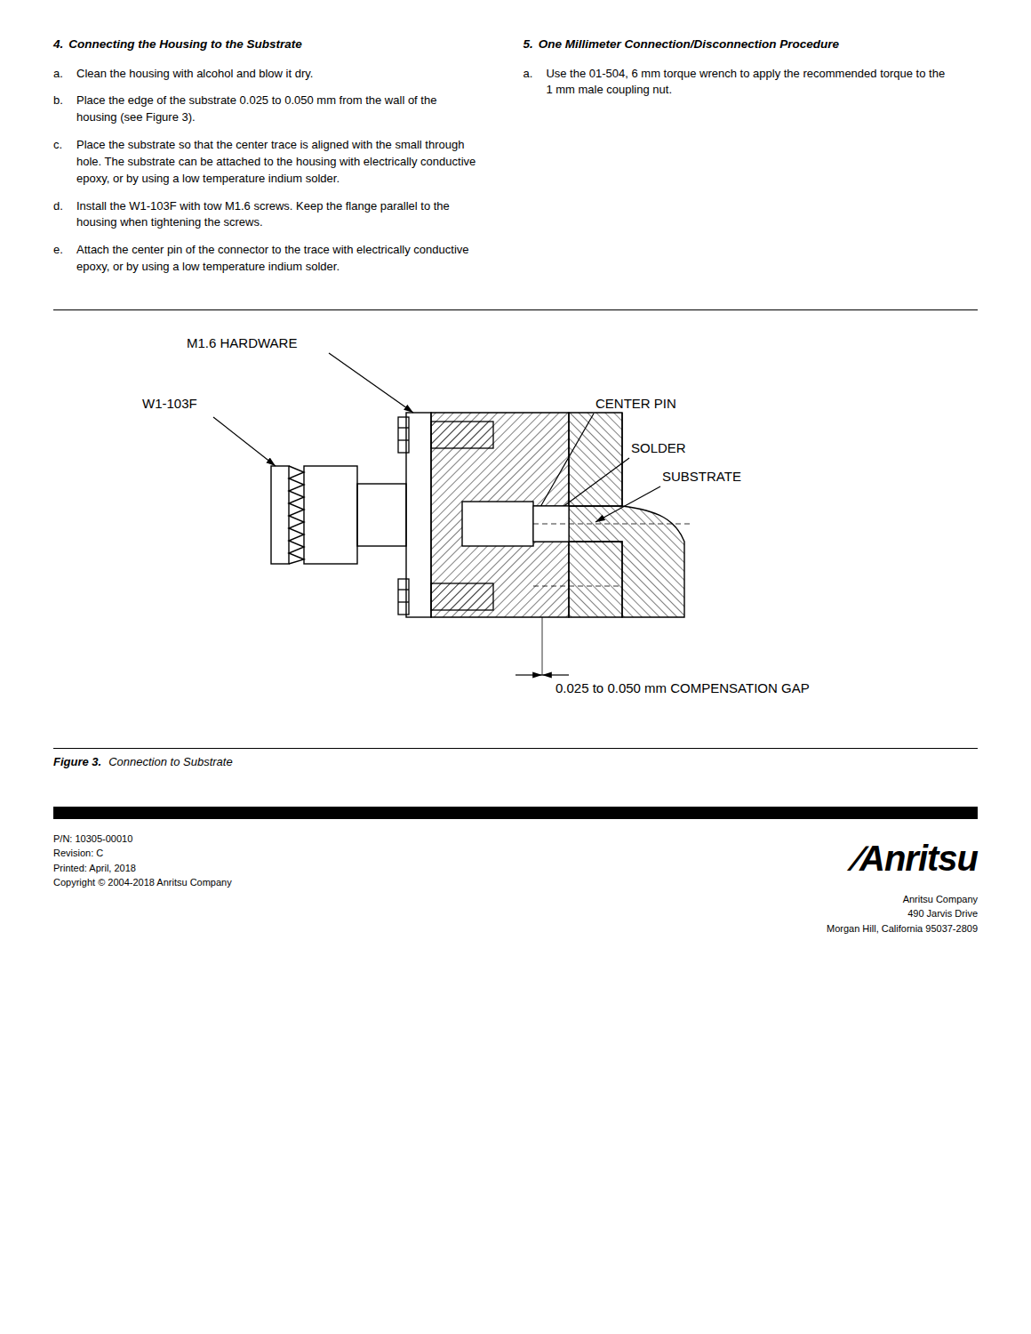4. Connecting the Housing to the Substrate
Clean the housing with alcohol and blow it dry.
Place the edge of the substrate 0.025 to 0.050 mm from the wall of the housing (see Figure 3).
Place the substrate so that the center trace is aligned with the small through hole. The substrate can be attached to the housing with electrically conductive epoxy, or by using a low temperature indium solder.
Install the W1-103F with tow M1.6 screws. Keep the flange parallel to the housing when tightening the screws.
Attach the center pin of the connector to the trace with electrically conductive epoxy, or by using a low temperature indium solder.
5. One Millimeter Connection/Disconnection Procedure
Use the 01-504, 6 mm torque wrench to apply the recommended torque to the 1 mm male coupling nut.
M1.6 HARDWARE W1-103F CENTER PIN SOLDER SUBSTRATE 0.025 to 0.050 mm COMPENSATION GAP
Figure 3. Connection to Substrate
P/N: 10305-00010
Revision: C
Printed: April, 2018
Copyright © 2004-2018 Anritsu Company
∕Anritsu
Anritsu Company
490 Jarvis Drive
Morgan Hill, California 95037-2809